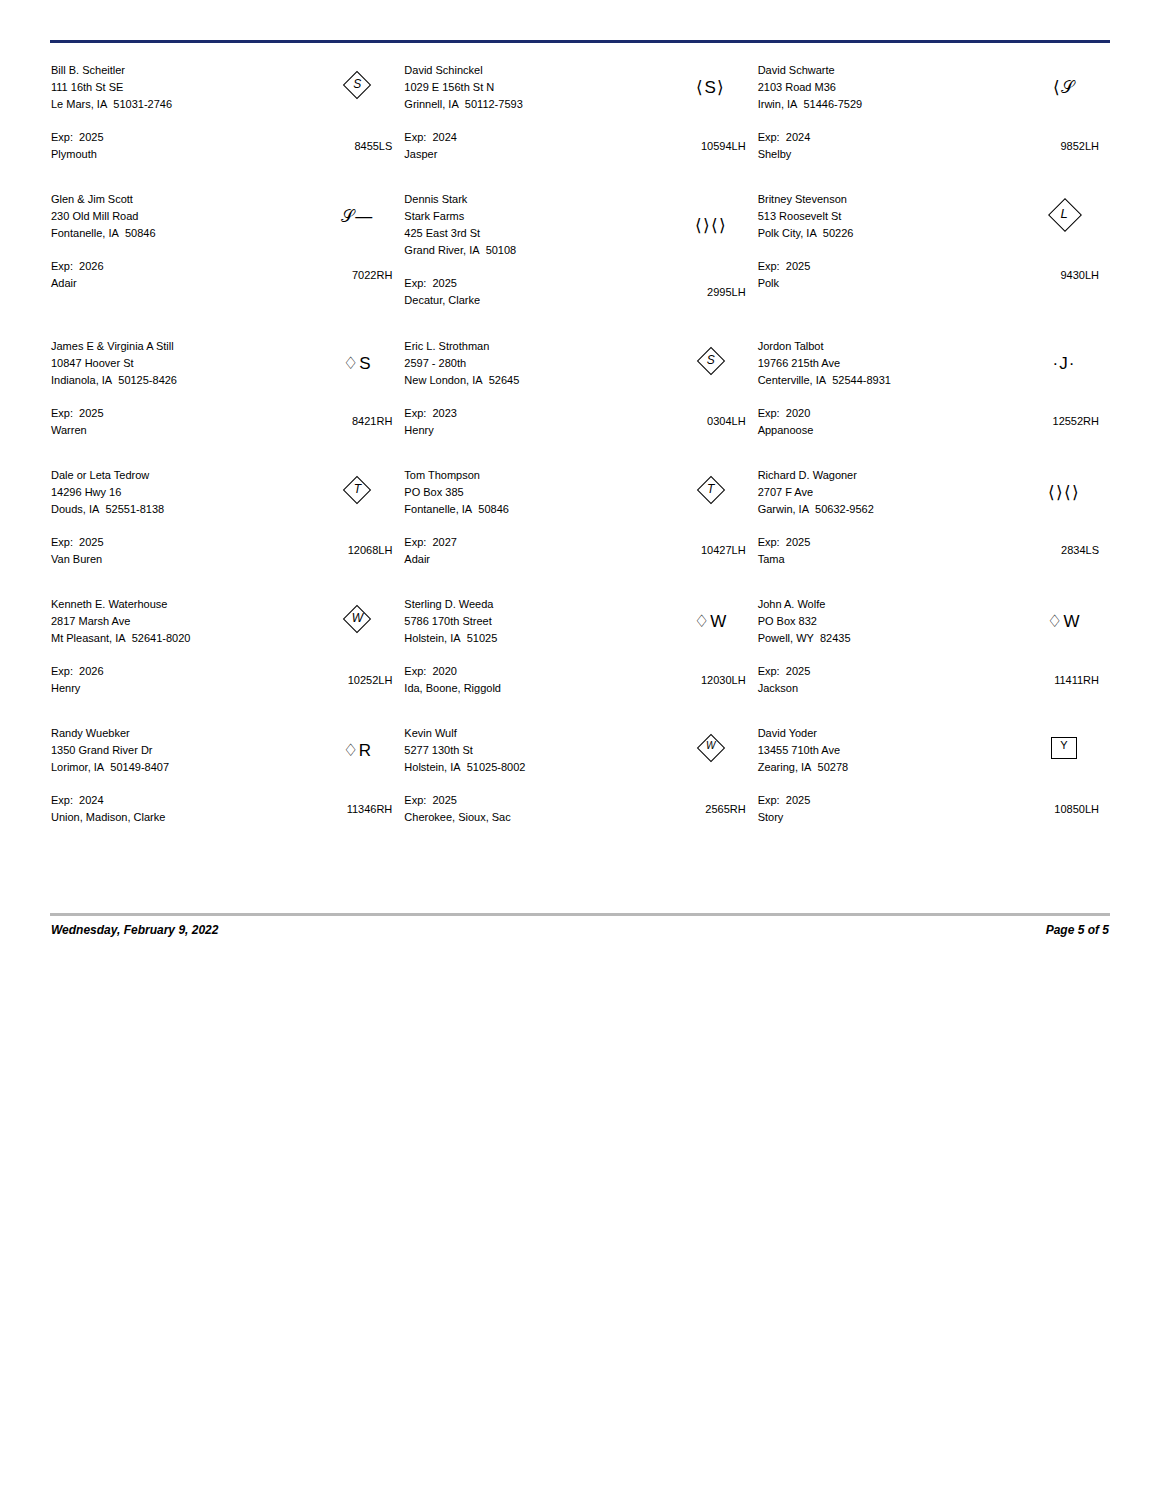| / Bill B. Scheitler 111 16th St SE Le Mars, IA 51031-2746 / S / / Exp: 2025 Plymouth / 8455LS / | / David Schinckel 1029 E 156th St N Grinnell, IA 50112-7593 / ⟨S⟩ / / Exp: 2024 Jasper / 10594LH / | / David Schwarte 2103 Road M36 Irwin, IA 51446-7529 / ⟨𝒮 / / Exp: 2024 Shelby / 9852LH / |
| / Glen & Jim Scott 230 Old Mill Road Fontanelle, IA 50846 / 𝒮— / / Exp: 2026 Adair / 7022RH / | / Dennis Stark Stark Farms 425 East 3rd St Grand River, IA 50108 / ⟨⟩⟨⟩ / / Exp: 2025 Decatur, Clarke / 2995LH / | / Britney Stevenson 513 Roosevelt St Polk City, IA 50226 / L / / Exp: 2025 Polk / 9430LH / |
| / James E & Virginia A Still 10847 Hoover St Indianola, IA 50125-8426 / ♢S / / Exp: 2025 Warren / 8421RH / | / Eric L. Strothman 2597 - 280th New London, IA 52645 / S / / Exp: 2023 Henry / 0304LH / | / Jordon Talbot 19766 215th Ave Centerville, IA 52544-8931 / ·J· / / Exp: 2020 Appanoose / 12552RH / |
| / Dale or Leta Tedrow 14296 Hwy 16 Douds, IA 52551-8138 / T / / Exp: 2025 Van Buren / 12068LH / | / Tom Thompson PO Box 385 Fontanelle, IA 50846 / T / / Exp: 2027 Adair / 10427LH / | / Richard D. Wagoner 2707 F Ave Garwin, IA 50632-9562 / ⟨⟩⟨⟩ / / Exp: 2025 Tama / 2834LS / |
| / Kenneth E. Waterhouse 2817 Marsh Ave Mt Pleasant, IA 52641-8020 / W / / Exp: 2026 Henry / 10252LH / | / Sterling D. Weeda 5786 170th Street Holstein, IA 51025 / ♢W / / Exp: 2020 Ida, Boone, Riggold / 12030LH / | / John A. Wolfe PO Box 832 Powell, WY 82435 / ♢W / / Exp: 2025 Jackson / 11411RH / |
| / Randy Wuebker 1350 Grand River Dr Lorimor, IA 50149-8407 / ♢R / / Exp: 2024 Union, Madison, Clarke / 11346RH / | / Kevin Wulf 5277 130th St Holstein, IA 51025-8002 / W / / Exp: 2025 Cherokee, Sioux, Sac / 2565RH / | / David Yoder 13455 710th Ave Zearing, IA 50278 / Y / / Exp: 2025 Story / 10850LH / |
| Wednesday, February 9, 2022 | Page 5 of 5 |